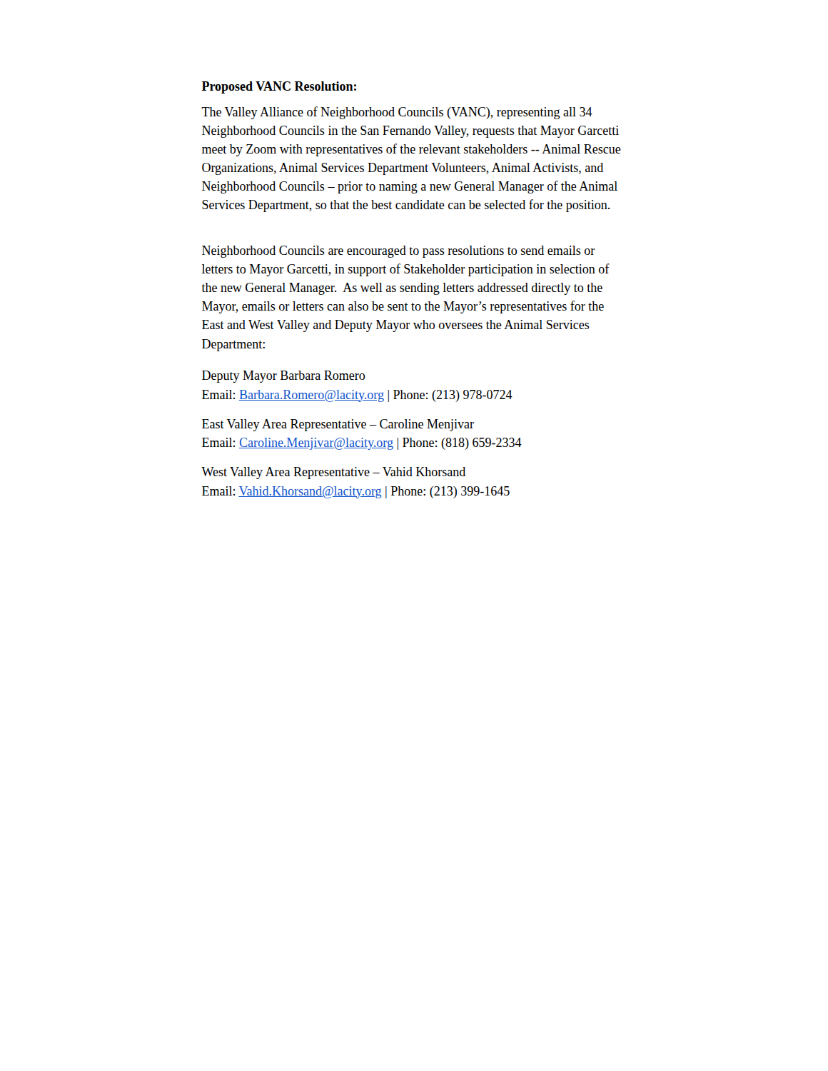Proposed VANC Resolution:
The Valley Alliance of Neighborhood Councils (VANC), representing all 34 Neighborhood Councils in the San Fernando Valley, requests that Mayor Garcetti meet by Zoom with representatives of the relevant stakeholders -- Animal Rescue Organizations, Animal Services Department Volunteers, Animal Activists, and Neighborhood Councils – prior to naming a new General Manager of the Animal Services Department, so that the best candidate can be selected for the position.
Neighborhood Councils are encouraged to pass resolutions to send emails or letters to Mayor Garcetti, in support of Stakeholder participation in selection of the new General Manager. As well as sending letters addressed directly to the Mayor, emails or letters can also be sent to the Mayor’s representatives for the East and West Valley and Deputy Mayor who oversees the Animal Services Department:
Deputy Mayor Barbara Romero
Email: Barbara.Romero@lacity.org | Phone: (213) 978-0724
East Valley Area Representative – Caroline Menjivar
Email: Caroline.Menjivar@lacity.org | Phone: (818) 659-2334
West Valley Area Representative – Vahid Khorsand
Email: Vahid.Khorsand@lacity.org | Phone: (213) 399-1645